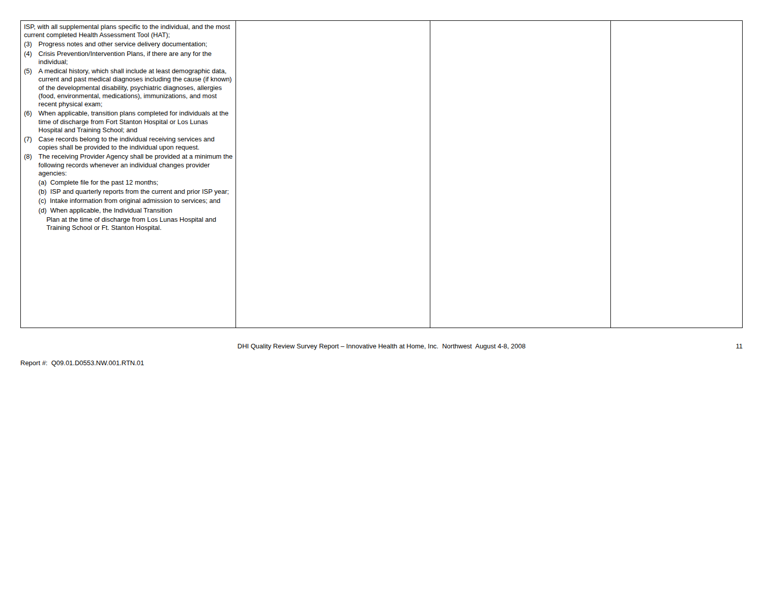| ISP, with all supplemental plans specific to the individual, and the most current completed Health Assessment Tool (HAT); (3) Progress notes and other service delivery documentation; (4) Crisis Prevention/Intervention Plans, if there are any for the individual; (5) A medical history, which shall include at least demographic data, current and past medical diagnoses including the cause (if known) of the developmental disability, psychiatric diagnoses, allergies (food, environmental, medications), immunizations, and most recent physical exam; (6) When applicable, transition plans completed for individuals at the time of discharge from Fort Stanton Hospital or Los Lunas Hospital and Training School; and (7) Case records belong to the individual receiving services and copies shall be provided to the individual upon request. (8) The receiving Provider Agency shall be provided at a minimum the following records whenever an individual changes provider agencies: (a) Complete file for the past 12 months; (b) ISP and quarterly reports from the current and prior ISP year; (c) Intake information from original admission to services; and (d) When applicable, the Individual Transition Plan at the time of discharge from Los Lunas Hospital and Training School or Ft. Stanton Hospital. | | | |
DHI Quality Review Survey Report – Innovative Health at Home, Inc. Northwest August 4-8, 2008
11
Report #: Q09.01.D0553.NW.001.RTN.01